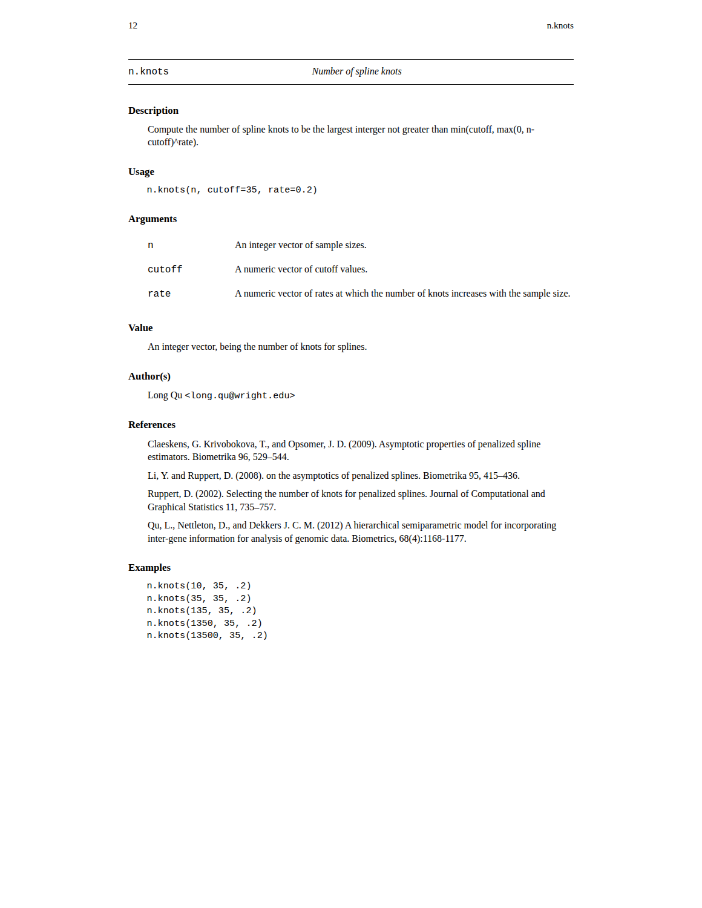12 n.knots
n.knots Number of spline knots
Description
Compute the number of spline knots to be the largest interger not greater than min(cutoff, max(0, n-cutoff)^rate).
Usage
n.knots(n, cutoff=35, rate=0.2)
Arguments
n
An integer vector of sample sizes.
cutoff
A numeric vector of cutoff values.
rate
A numeric vector of rates at which the number of knots increases with the sample size.
Value
An integer vector, being the number of knots for splines.
Author(s)
Long Qu <long.qu@wright.edu>
References
Claeskens, G. Krivobokova, T., and Opsomer, J. D. (2009). Asymptotic properties of penalized spline estimators. Biometrika 96, 529–544.
Li, Y. and Ruppert, D. (2008). on the asymptotics of penalized splines. Biometrika 95, 415–436.
Ruppert, D. (2002). Selecting the number of knots for penalized splines. Journal of Computational and Graphical Statistics 11, 735–757.
Qu, L., Nettleton, D., and Dekkers J. C. M. (2012) A hierarchical semiparametric model for incorporating inter-gene information for analysis of genomic data. Biometrics, 68(4):1168-1177.
Examples
n.knots(10, 35, .2)
n.knots(35, 35, .2)
n.knots(135, 35, .2)
n.knots(1350, 35, .2)
n.knots(13500, 35, .2)